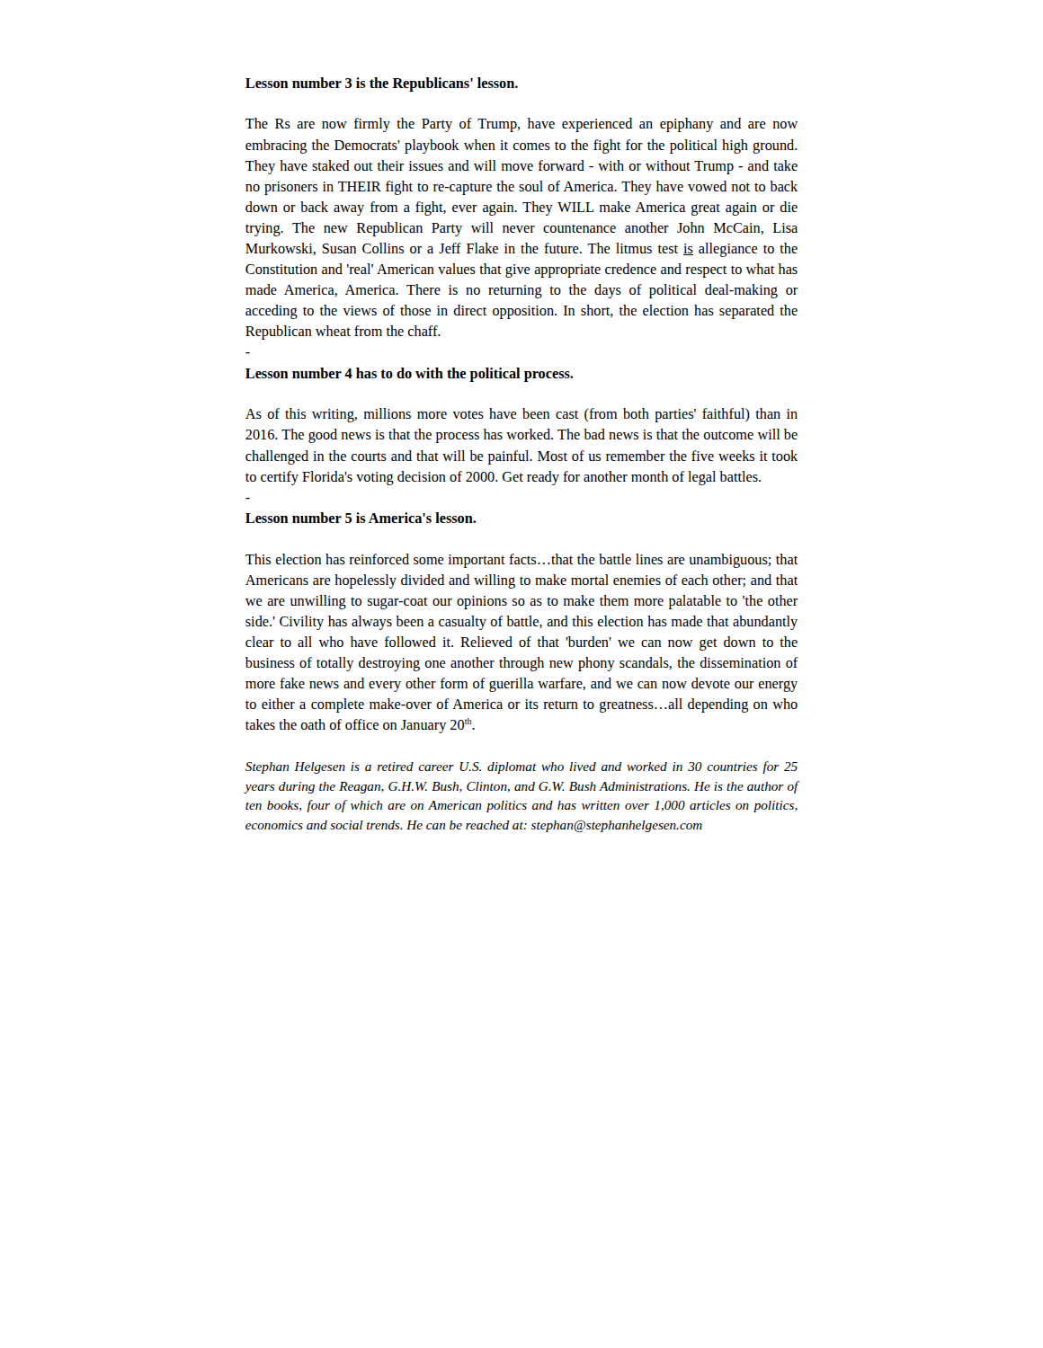Lesson number 3 is the Republicans' lesson.
The Rs are now firmly the Party of Trump, have experienced an epiphany and are now embracing the Democrats' playbook when it comes to the fight for the political high ground. They have staked out their issues and will move forward - with or without Trump - and take no prisoners in THEIR fight to re-capture the soul of America. They have vowed not to back down or back away from a fight, ever again. They WILL make America great again or die trying. The new Republican Party will never countenance another John McCain, Lisa Murkowski, Susan Collins or a Jeff Flake in the future. The litmus test is allegiance to the Constitution and 'real' American values that give appropriate credence and respect to what has made America, America. There is no returning to the days of political deal-making or acceding to the views of those in direct opposition. In short, the election has separated the Republican wheat from the chaff.
-
Lesson number 4 has to do with the political process.
As of this writing, millions more votes have been cast (from both parties' faithful) than in 2016. The good news is that the process has worked. The bad news is that the outcome will be challenged in the courts and that will be painful. Most of us remember the five weeks it took to certify Florida's voting decision of 2000. Get ready for another month of legal battles.
-
Lesson number 5 is America's lesson.
This election has reinforced some important facts…that the battle lines are unambiguous; that Americans are hopelessly divided and willing to make mortal enemies of each other; and that we are unwilling to sugar-coat our opinions so as to make them more palatable to 'the other side.' Civility has always been a casualty of battle, and this election has made that abundantly clear to all who have followed it. Relieved of that 'burden' we can now get down to the business of totally destroying one another through new phony scandals, the dissemination of more fake news and every other form of guerilla warfare, and we can now devote our energy to either a complete make-over of America or its return to greatness…all depending on who takes the oath of office on January 20th.
Stephan Helgesen is a retired career U.S. diplomat who lived and worked in 30 countries for 25 years during the Reagan, G.H.W. Bush, Clinton, and G.W. Bush Administrations. He is the author of ten books, four of which are on American politics and has written over 1,000 articles on politics, economics and social trends. He can be reached at: stephan@stephanhelgesen.com